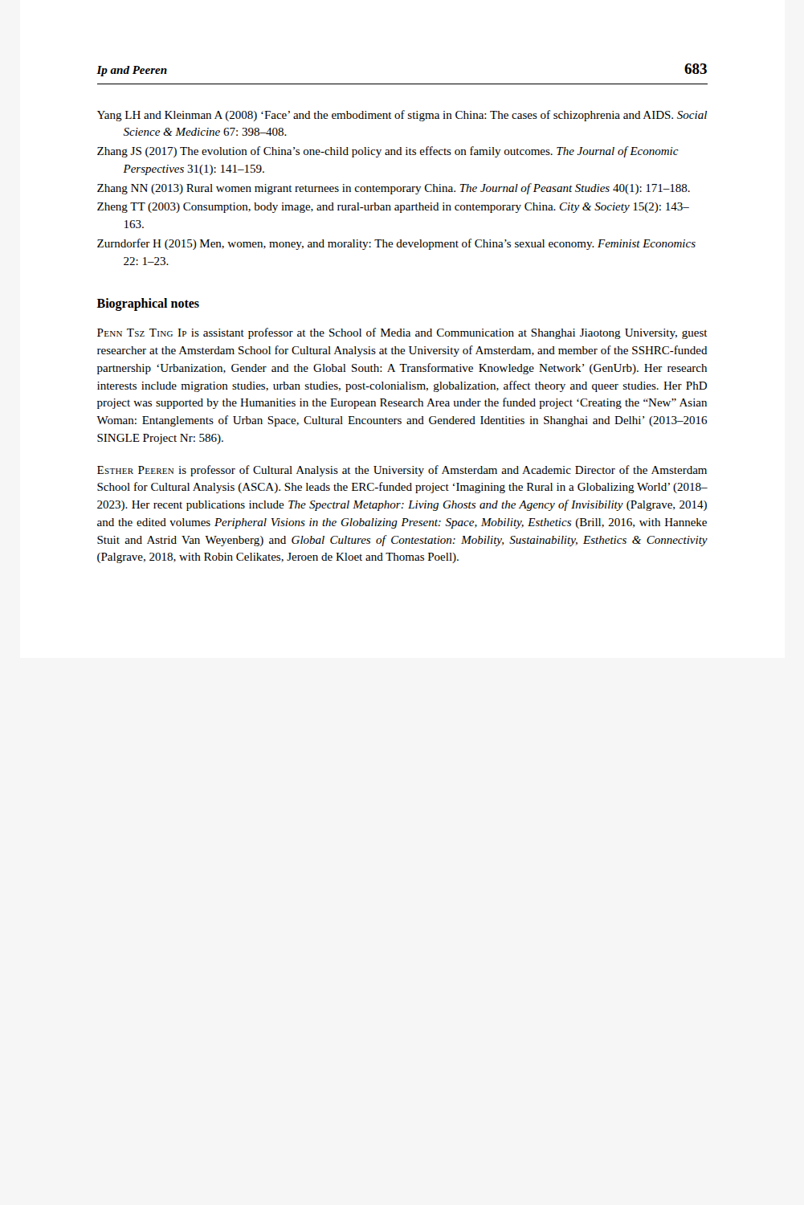Ip and Peeren 683
Yang LH and Kleinman A (2008) ‘Face’ and the embodiment of stigma in China: The cases of schizophrenia and AIDS. Social Science & Medicine 67: 398–408.
Zhang JS (2017) The evolution of China’s one-child policy and its effects on family outcomes. The Journal of Economic Perspectives 31(1): 141–159.
Zhang NN (2013) Rural women migrant returnees in contemporary China. The Journal of Peasant Studies 40(1): 171–188.
Zheng TT (2003) Consumption, body image, and rural-urban apartheid in contemporary China. City & Society 15(2): 143–163.
Zurndorfer H (2015) Men, women, money, and morality: The development of China’s sexual economy. Feminist Economics 22: 1–23.
Biographical notes
Penn Tsz Ting Ip is assistant professor at the School of Media and Communication at Shanghai Jiaotong University, guest researcher at the Amsterdam School for Cultural Analysis at the University of Amsterdam, and member of the SSHRC-funded partnership ‘Urbanization, Gender and the Global South: A Transformative Knowledge Network’ (GenUrb). Her research interests include migration studies, urban studies, post-colonialism, globalization, affect theory and queer studies. Her PhD project was supported by the Humanities in the European Research Area under the funded project ‘Creating the “New” Asian Woman: Entanglements of Urban Space, Cultural Encounters and Gendered Identities in Shanghai and Delhi’ (2013–2016 SINGLE Project Nr: 586).
Esther Peeren is professor of Cultural Analysis at the University of Amsterdam and Academic Director of the Amsterdam School for Cultural Analysis (ASCA). She leads the ERC-funded project ‘Imagining the Rural in a Globalizing World’ (2018–2023). Her recent publications include The Spectral Metaphor: Living Ghosts and the Agency of Invisibility (Palgrave, 2014) and the edited volumes Peripheral Visions in the Globalizing Present: Space, Mobility, Esthetics (Brill, 2016, with Hanneke Stuit and Astrid Van Weyenberg) and Global Cultures of Contestation: Mobility, Sustainability, Esthetics & Connectivity (Palgrave, 2018, with Robin Celikates, Jeroen de Kloet and Thomas Poell).